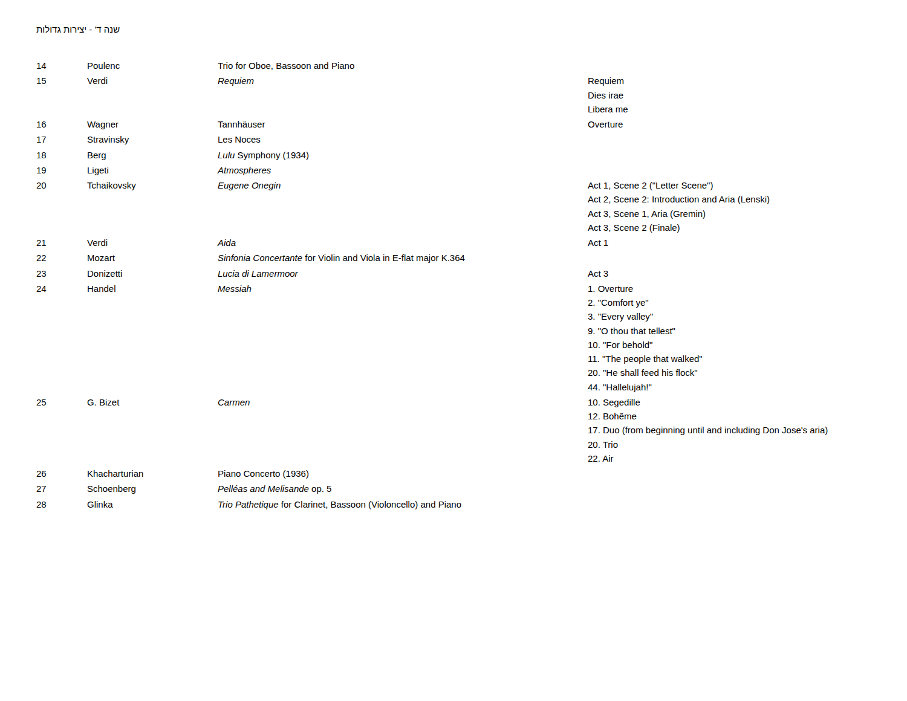שנה ד' - יצירות גדולות
| 14 | Poulenc | Trio for Oboe, Bassoon and Piano | |
| 15 | Verdi | Requiem | Requiem Dies irae Libera me |
| 16 | Wagner | Tannhäuser | Overture |
| 17 | Stravinsky | Les Noces | |
| 18 | Berg | Lulu Symphony (1934) | |
| 19 | Ligeti | Atmospheres | |
| 20 | Tchaikovsky | Eugene Onegin | Act 1, Scene 2 ("Letter Scene") Act 2, Scene 2: Introduction and Aria (Lenski) Act 3, Scene 1, Aria (Gremin) Act 3, Scene 2 (Finale) |
| 21 | Verdi | Aida | Act 1 |
| 22 | Mozart | Sinfonia Concertante for Violin and Viola in E-flat major K.364 | |
| 23 | Donizetti | Lucia di Lamermoor | Act 3 |
| 24 | Handel | Messiah | 1. Overture 2. "Comfort ye" 3. "Every valley" 9. "O thou that tellest" 10. "For behold" 11. "The people that walked" 20. "He shall feed his flock" 44. "Hallelujah!" |
| 25 | G. Bizet | Carmen | 10. Segedille 12. Bohême 17. Duo (from beginning until and including Don Jose's aria) 20. Trio 22. Air |
| 26 | Khacharturian | Piano Concerto (1936) | |
| 27 | Schoenberg | Pelléas and Melisande op. 5 | |
| 28 | Glinka | Trio Pathetique for Clarinet, Bassoon (Violoncello) and Piano | |